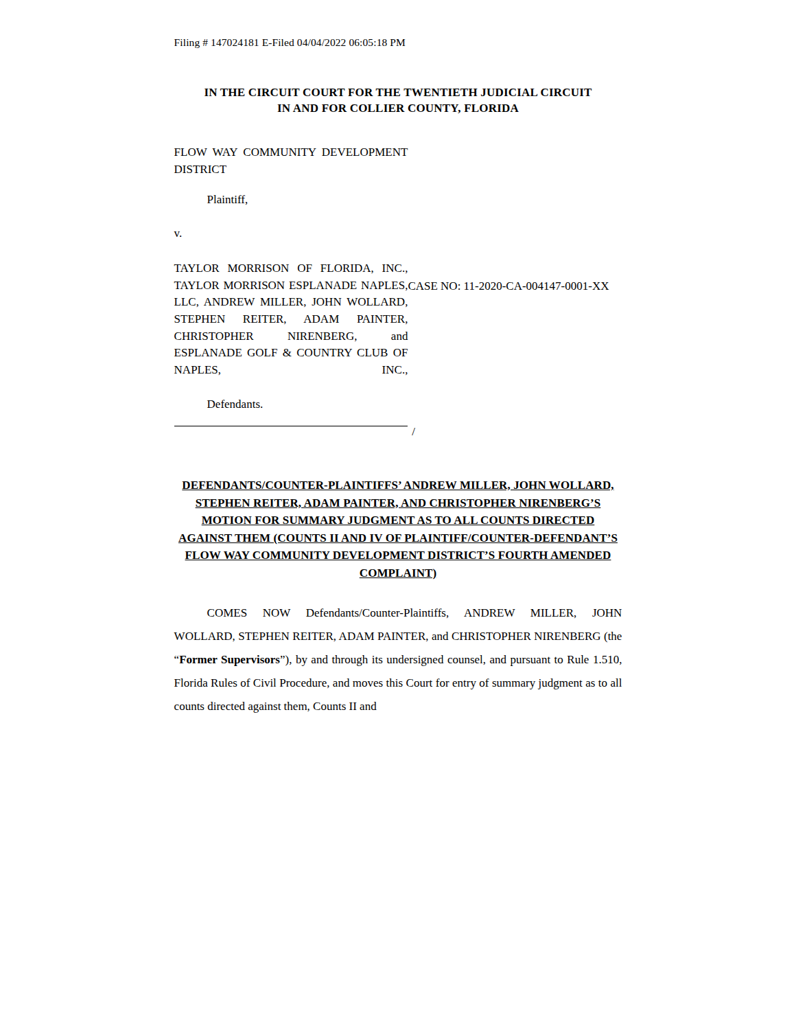Filing # 147024181 E-Filed 04/04/2022 06:05:18 PM
IN THE CIRCUIT COURT FOR THE TWENTIETH JUDICIAL CIRCUIT
IN AND FOR COLLIER COUNTY, FLORIDA
| FLOW WAY COMMUNITY DEVELOPMENT DISTRICT Plaintiff, v. TAYLOR MORRISON OF FLORIDA, INC., TAYLOR MORRISON ESPLANADE NAPLES, LLC, ANDREW MILLER, JOHN WOLLARD, STEPHEN REITER, ADAM PAINTER, CHRISTOPHER NIRENBERG, and ESPLANADE GOLF & COUNTRY CLUB OF NAPLES, INC., Defendants. / | CASE NO: 11-2020-CA-004147-0001-XX |
DEFENDANTS/COUNTER-PLAINTIFFS’ ANDREW MILLER, JOHN WOLLARD, STEPHEN REITER, ADAM PAINTER, AND CHRISTOPHER NIRENBERG’S MOTION FOR SUMMARY JUDGMENT AS TO ALL COUNTS DIRECTED AGAINST THEM (COUNTS II AND IV OF PLAINTIFF/COUNTER-DEFENDANT’S FLOW WAY COMMUNITY DEVELOPMENT DISTRICT’S FOURTH AMENDED COMPLAINT)
COMES NOW Defendants/Counter-Plaintiffs, ANDREW MILLER, JOHN WOLLARD, STEPHEN REITER, ADAM PAINTER, and CHRISTOPHER NIRENBERG (the “Former Supervisors”), by and through its undersigned counsel, and pursuant to Rule 1.510, Florida Rules of Civil Procedure, and moves this Court for entry of summary judgment as to all counts directed against them, Counts II and